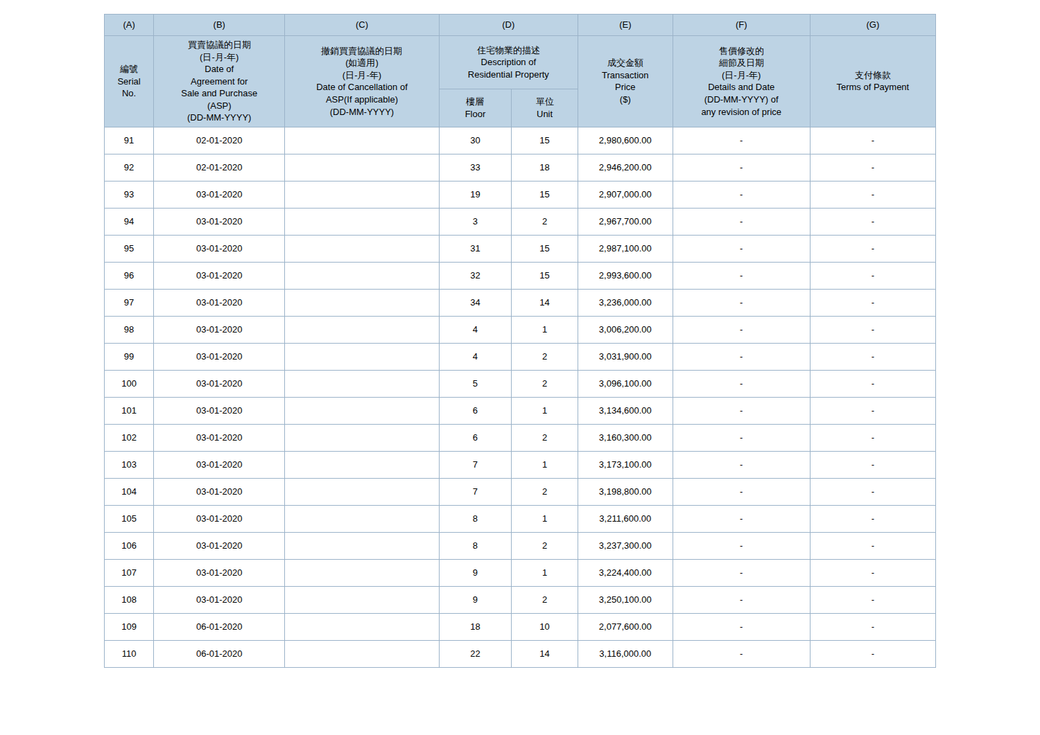| (A) | (B) | (C) | (D) | (E) | (F) | (G) |
| --- | --- | --- | --- | --- | --- | --- |
| 編號 Serial No. | 買賣協議的日期 (日-月-年) Date of Agreement for Sale and Purchase (ASP) (DD-MM-YYYY) | 撤銷買賣協議的日期 (如適用) (日-月-年) Date of Cancellation of ASP(If applicable) (DD-MM-YYYY) | 住宅物業的描述 Description of Residential Property | 成交金額 Transaction Price ($) | 售價修改的 細節及日期 (日-月-年) Details and Date (DD-MM-YYYY) of any revision of price | 支付條款 Terms of Payment |
| 樓層 Floor | 單位 Unit |
| 91 | 02-01-2020 | | 30 | 15 | 2,980,600.00 | - | - |
| 92 | 02-01-2020 | | 33 | 18 | 2,946,200.00 | - | - |
| 93 | 03-01-2020 | | 19 | 15 | 2,907,000.00 | - | - |
| 94 | 03-01-2020 | | 3 | 2 | 2,967,700.00 | - | - |
| 95 | 03-01-2020 | | 31 | 15 | 2,987,100.00 | - | - |
| 96 | 03-01-2020 | | 32 | 15 | 2,993,600.00 | - | - |
| 97 | 03-01-2020 | | 34 | 14 | 3,236,000.00 | - | - |
| 98 | 03-01-2020 | | 4 | 1 | 3,006,200.00 | - | - |
| 99 | 03-01-2020 | | 4 | 2 | 3,031,900.00 | - | - |
| 100 | 03-01-2020 | | 5 | 2 | 3,096,100.00 | - | - |
| 101 | 03-01-2020 | | 6 | 1 | 3,134,600.00 | - | - |
| 102 | 03-01-2020 | | 6 | 2 | 3,160,300.00 | - | - |
| 103 | 03-01-2020 | | 7 | 1 | 3,173,100.00 | - | - |
| 104 | 03-01-2020 | | 7 | 2 | 3,198,800.00 | - | - |
| 105 | 03-01-2020 | | 8 | 1 | 3,211,600.00 | - | - |
| 106 | 03-01-2020 | | 8 | 2 | 3,237,300.00 | - | - |
| 107 | 03-01-2020 | | 9 | 1 | 3,224,400.00 | - | - |
| 108 | 03-01-2020 | | 9 | 2 | 3,250,100.00 | - | - |
| 109 | 06-01-2020 | | 18 | 10 | 2,077,600.00 | - | - |
| 110 | 06-01-2020 | | 22 | 14 | 3,116,000.00 | - | - |